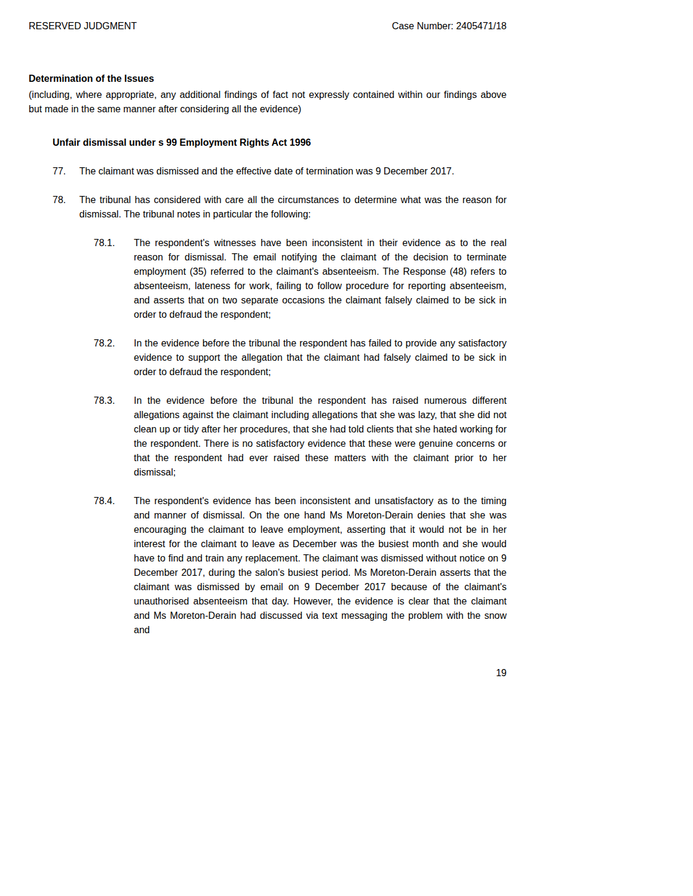RESERVED JUDGMENT Case Number: 2405471/18
Determination of the Issues
(including, where appropriate, any additional findings of fact not expressly contained within our findings above but made in the same manner after considering all the evidence)
Unfair dismissal under s 99 Employment Rights Act 1996
The claimant was dismissed and the effective date of termination was 9 December 2017.
The tribunal has considered with care all the circumstances to determine what was the reason for dismissal. The tribunal notes in particular the following:
The respondent's witnesses have been inconsistent in their evidence as to the real reason for dismissal. The email notifying the claimant of the decision to terminate employment (35) referred to the claimant's absenteeism. The Response (48) refers to absenteeism, lateness for work, failing to follow procedure for reporting absenteeism, and asserts that on two separate occasions the claimant falsely claimed to be sick in order to defraud the respondent;
In the evidence before the tribunal the respondent has failed to provide any satisfactory evidence to support the allegation that the claimant had falsely claimed to be sick in order to defraud the respondent;
In the evidence before the tribunal the respondent has raised numerous different allegations against the claimant including allegations that she was lazy, that she did not clean up or tidy after her procedures, that she had told clients that she hated working for the respondent. There is no satisfactory evidence that these were genuine concerns or that the respondent had ever raised these matters with the claimant prior to her dismissal;
The respondent's evidence has been inconsistent and unsatisfactory as to the timing and manner of dismissal. On the one hand Ms Moreton-Derain denies that she was encouraging the claimant to leave employment, asserting that it would not be in her interest for the claimant to leave as December was the busiest month and she would have to find and train any replacement. The claimant was dismissed without notice on 9 December 2017, during the salon's busiest period. Ms Moreton-Derain asserts that the claimant was dismissed by email on 9 December 2017 because of the claimant's unauthorised absenteeism that day. However, the evidence is clear that the claimant and Ms Moreton-Derain had discussed via text messaging the problem with the snow and
19